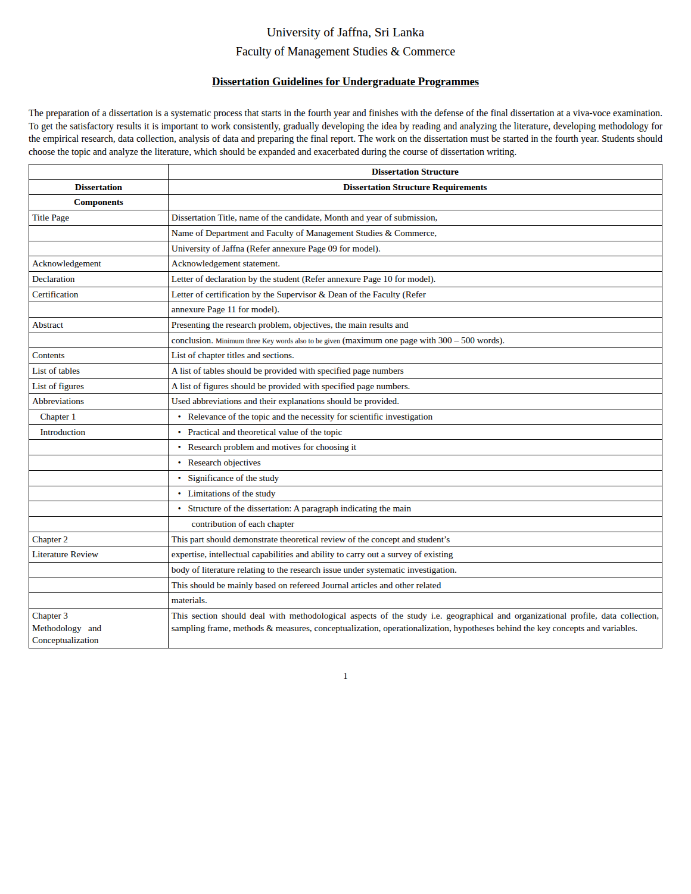University of Jaffna, Sri Lanka
Faculty of Management Studies & Commerce
Dissertation Guidelines for Undergraduate Programmes
The preparation of a dissertation is a systematic process that starts in the fourth year and finishes with the defense of the final dissertation at a viva-voce examination. To get the satisfactory results it is important to work consistently, gradually developing the idea by reading and analyzing the literature, developing methodology for the empirical research, data collection, analysis of data and preparing the final report. The work on the dissertation must be started in the fourth year. Students should choose the topic and analyze the literature, which should be expanded and exacerbated during the course of dissertation writing.
| | Dissertation Structure |
| Dissertation | Dissertation Structure Requirements |
| Components | |
| Title Page | Dissertation Title, name of the candidate, Month and year of submission, |
| | Name of Department and Faculty of Management Studies & Commerce, |
| | University of Jaffna (Refer annexure Page 09 for model). |
| Acknowledgement | Acknowledgement statement. |
| Declaration | Letter of declaration by the student (Refer annexure Page 10 for model). |
| Certification | Letter of certification by the Supervisor & Dean of the Faculty (Refer |
| | annexure Page 11 for model). |
| Abstract | Presenting the research problem, objectives, the main results and |
| | conclusion. Minimum three Key words also to be given (maximum one page with 300 – 500 words). |
| Contents | List of chapter titles and sections. |
| List of tables | A list of tables should be provided with specified page numbers |
| List of figures | A list of figures should be provided with specified page numbers. |
| Abbreviations | Used abbreviations and their explanations should be provided. |
| Chapter 1 | Relevance of the topic and the necessity for scientific investigation |
| Introduction | Practical and theoretical value of the topic |
| | Research problem and motives for choosing it |
| | Research objectives |
| | Significance of the study |
| | Limitations of the study |
| | Structure of the dissertation: A paragraph indicating the main |
| | contribution of each chapter |
| Chapter 2 | This part should demonstrate theoretical review of the concept and student’s |
| Literature Review | expertise, intellectual capabilities and ability to carry out a survey of existing |
| | body of literature relating to the research issue under systematic investigation. |
| | This should be mainly based on refereed Journal articles and other related |
| | materials. |
| Chapter 3 Methodology and Conceptualization | This section should deal with methodological aspects of the study i.e. geographical and organizational profile, data collection, sampling frame, methods & measures, conceptualization, operationalization, hypotheses behind the key concepts and variables. |
1